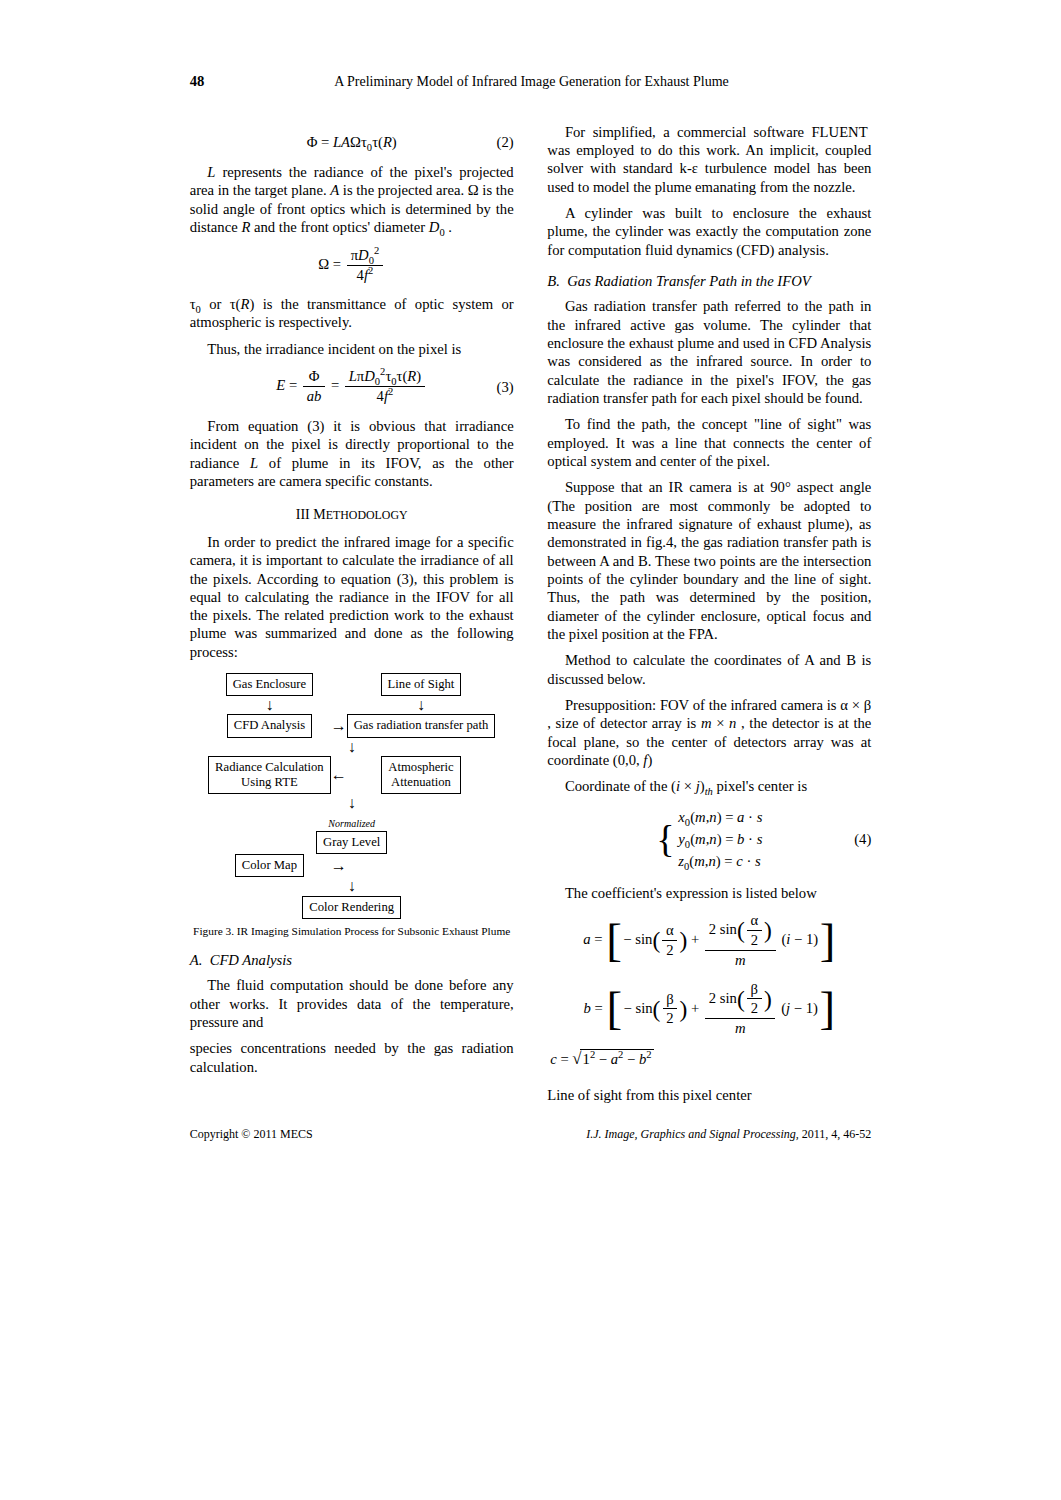48
A Preliminary Model of Infrared Image Generation for Exhaust Plume
Φ = LAΩτ0τ(R) (2)
L represents the radiance of the pixel's projected area in the target plane. A is the projected area. Ω is the solid angle of front optics which is determined by the distance R and the front optics' diameter D0 .
Ω = πD024f2
τ0 or τ(R) is the transmittance of optic system or atmospheric is respectively.
Thus, the irradiance incident on the pixel is
E = Φab = LπD02τ0τ(R) 4f2 (3)
From equation (3) it is obvious that irradiance incident on the pixel is directly proportional to the radiance L of plume in its IFOV, as the other parameters are camera specific constants.
III METHODOLOGY
In order to predict the infrared image for a specific camera, it is important to calculate the irradiance of all the pixels. According to equation (3), this problem is equal to calculating the radiance in the IFOV for all the pixels. The related prediction work to the exhaust plume was summarized and done as the following process:
| Gas Enclosure | | Line of Sight |
| ↓ | | ↓ |
| CFD Analysis | → | Gas radiation transfer path |
| ↓ |
| Radiance Calculation Using RTE | ← | Atmospheric Attenuation |
| ↓ Normalized |
| Gray Level |
| Color Map | → | |
| ↓ |
| Color Rendering |
Figure 3. IR Imaging Simulation Process for Subsonic Exhaust Plume
A. CFD Analysis
The fluid computation should be done before any other works. It provides data of the temperature, pressure and
species concentrations needed by the gas radiation calculation.
For simplified, a commercial software FLUENT was employed to do this work. An implicit, coupled solver with standard k-ε turbulence model has been used to model the plume emanating from the nozzle.
A cylinder was built to enclosure the exhaust plume, the cylinder was exactly the computation zone for computation fluid dynamics (CFD) analysis.
B. Gas Radiation Transfer Path in the IFOV
Gas radiation transfer path referred to the path in the infrared active gas volume. The cylinder that enclosure the exhaust plume and used in CFD Analysis was considered as the infrared source. In order to calculate the radiance in the pixel's IFOV, the gas radiation transfer path for each pixel should be found.
To find the path, the concept "line of sight" was employed. It was a line that connects the center of optical system and center of the pixel.
Suppose that an IR camera is at 90° aspect angle (The position are most commonly be adopted to measure the infrared signature of exhaust plume), as demonstrated in fig.4, the gas radiation transfer path is between A and B. These two points are the intersection points of the cylinder boundary and the line of sight. Thus, the path was determined by the position, diameter of the cylinder enclosure, optical focus and the pixel position at the FPA.
Method to calculate the coordinates of A and B is discussed below.
Presupposition: FOV of the infrared camera is α × β , size of detector array is m × n , the detector is at the focal plane, so the center of detectors array was at coordinate (0,0, f)
Coordinate of the (i × j)th pixel's center is
{ x0(m,n) = a · s
y0(m,n) = b · s
z0(m,n) = c · s (4)
The coefficient's expression is listed below
a = [ − sin(α 2) + 2 sin(α 2) m (i − 1) ]
b = [ − sin(β 2) + 2 sin(β 2) m (j − 1) ]
c = 12 − a2 − b2
Line of sight from this pixel center
Copyright © 2011 MECS
I.J. Image, Graphics and Signal Processing, 2011, 4, 46-52